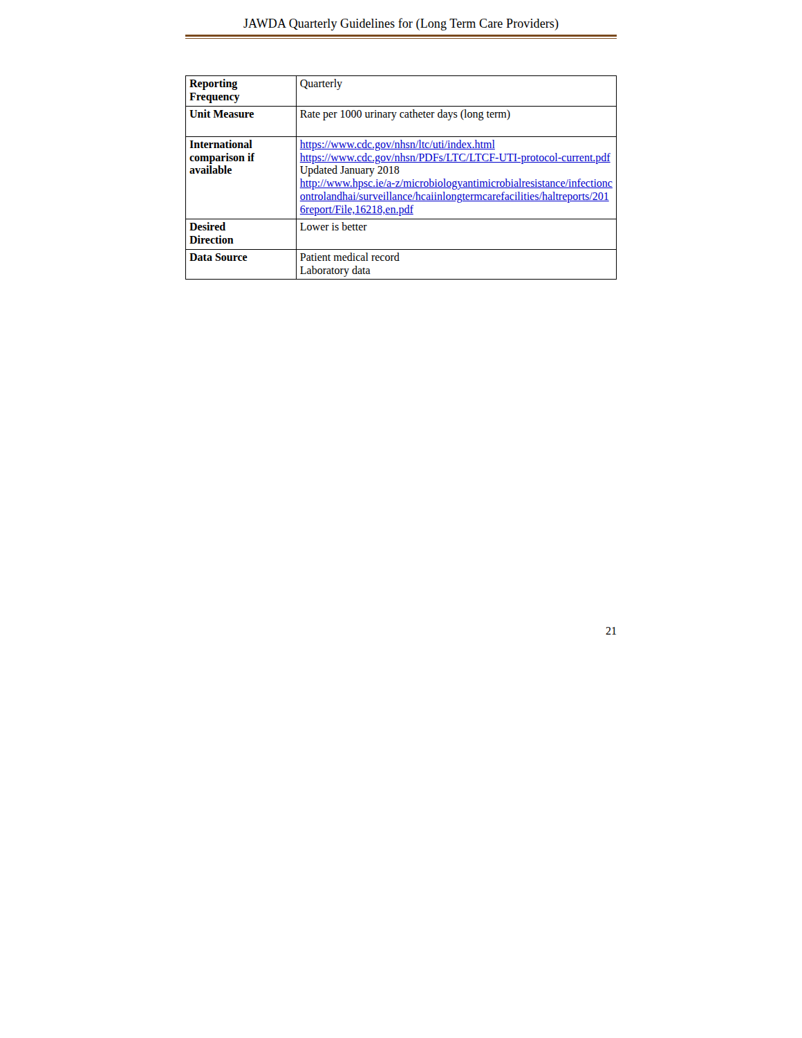JAWDA Quarterly Guidelines for (Long Term Care Providers)
| Reporting Frequency | Quarterly |
| Unit Measure | Rate per 1000 urinary catheter days (long term) |
| International comparison if available | https://www.cdc.gov/nhsn/ltc/uti/index.html https://www.cdc.gov/nhsn/PDFs/LTC/LTCF-UTI-protocol-current.pdf Updated January 2018 http://www.hpsc.ie/a-z/microbiologyantimicrobialresistance/infectioncontrolandhai/surveillance/hcaiinlongtermcarefacilities/haltreports/2016report/File,16218,en.pdf |
| Desired Direction | Lower is better |
| Data Source | Patient medical record Laboratory data |
21